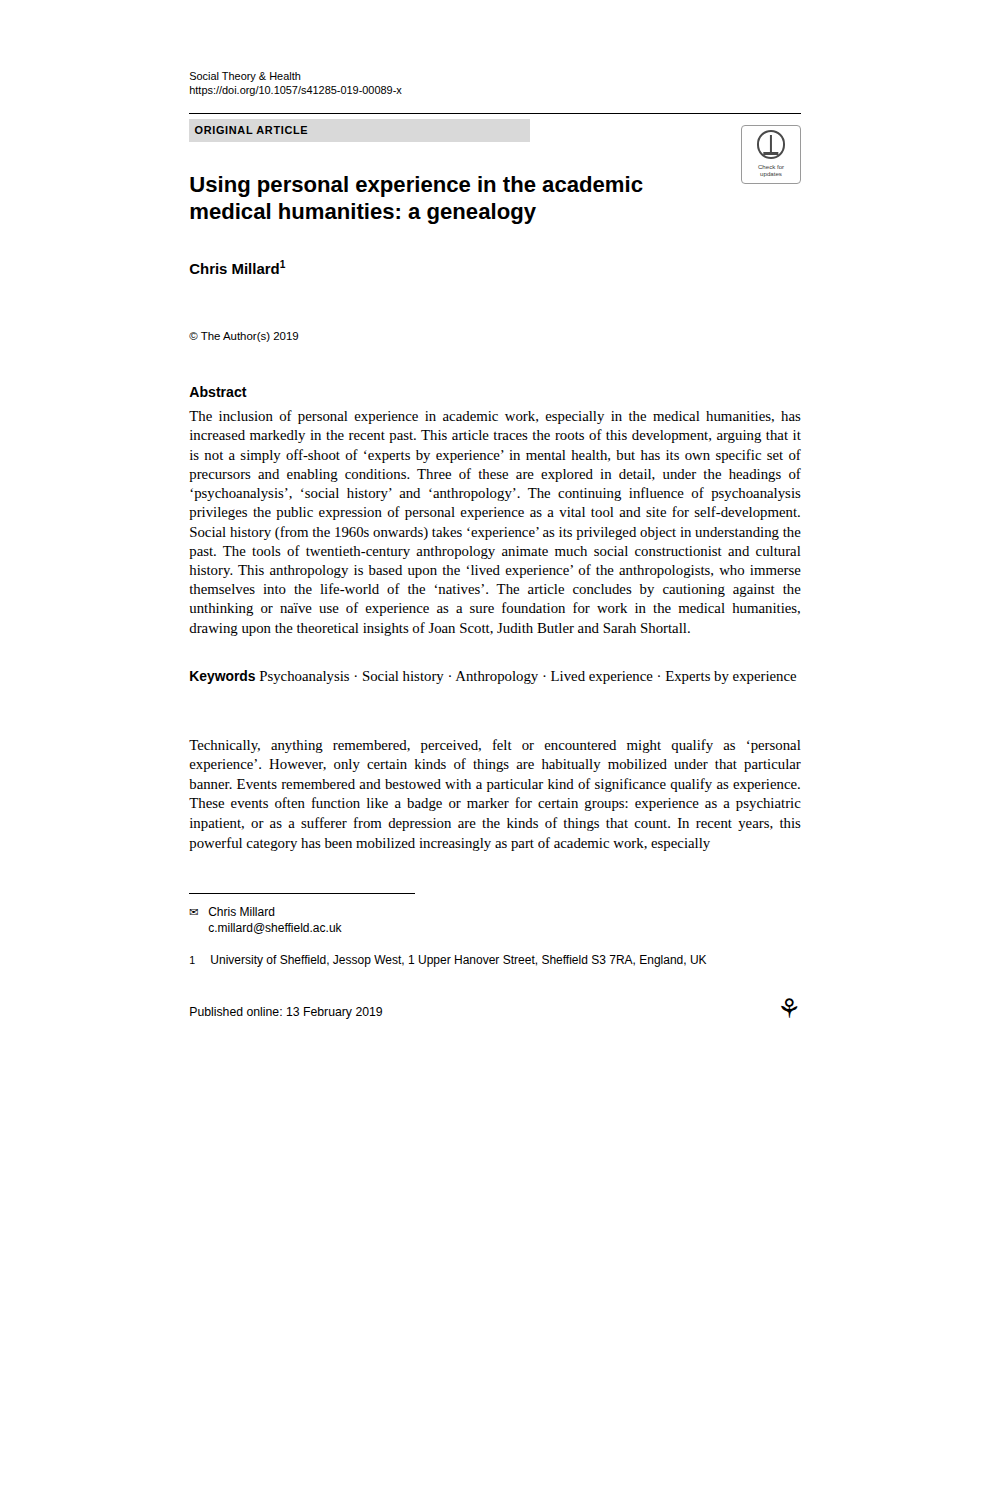Social Theory & Health
https://doi.org/10.1057/s41285-019-00089-x
ORIGINAL ARTICLE
Check for
updates
Using personal experience in the academic medical humanities: a genealogy
Chris Millard1
© The Author(s) 2019
Abstract
The inclusion of personal experience in academic work, especially in the medical humanities, has increased markedly in the recent past. This article traces the roots of this development, arguing that it is not a simply off-shoot of ‘experts by experience’ in mental health, but has its own specific set of precursors and enabling conditions. Three of these are explored in detail, under the headings of ‘psychoanalysis’, ‘social history’ and ‘anthropology’. The continuing influence of psychoanalysis privileges the public expression of personal experience as a vital tool and site for self-development. Social history (from the 1960s onwards) takes ‘experience’ as its privileged object in understanding the past. The tools of twentieth-century anthropology animate much social constructionist and cultural history. This anthropology is based upon the ‘lived experience’ of the anthropologists, who immerse themselves into the life-world of the ‘natives’. The article concludes by cautioning against the unthinking or naïve use of experience as a sure foundation for work in the medical humanities, drawing upon the theoretical insights of Joan Scott, Judith Butler and Sarah Shortall.
Keywords Psychoanalysis · Social history · Anthropology · Lived experience · Experts by experience
Technically, anything remembered, perceived, felt or encountered might qualify as ‘personal experience’. However, only certain kinds of things are habitually mobilized under that particular banner. Events remembered and bestowed with a particular kind of significance qualify as experience. These events often function like a badge or marker for certain groups: experience as a psychiatric inpatient, or as a sufferer from depression are the kinds of things that count. In recent years, this powerful category has been mobilized increasingly as part of academic work, especially
✉
Chris Millard
c.millard@sheffield.ac.uk
1
University of Sheffield, Jessop West, 1 Upper Hanover Street, Sheffield S3 7RA, England, UK
Published online: 13 February 2019
⚘